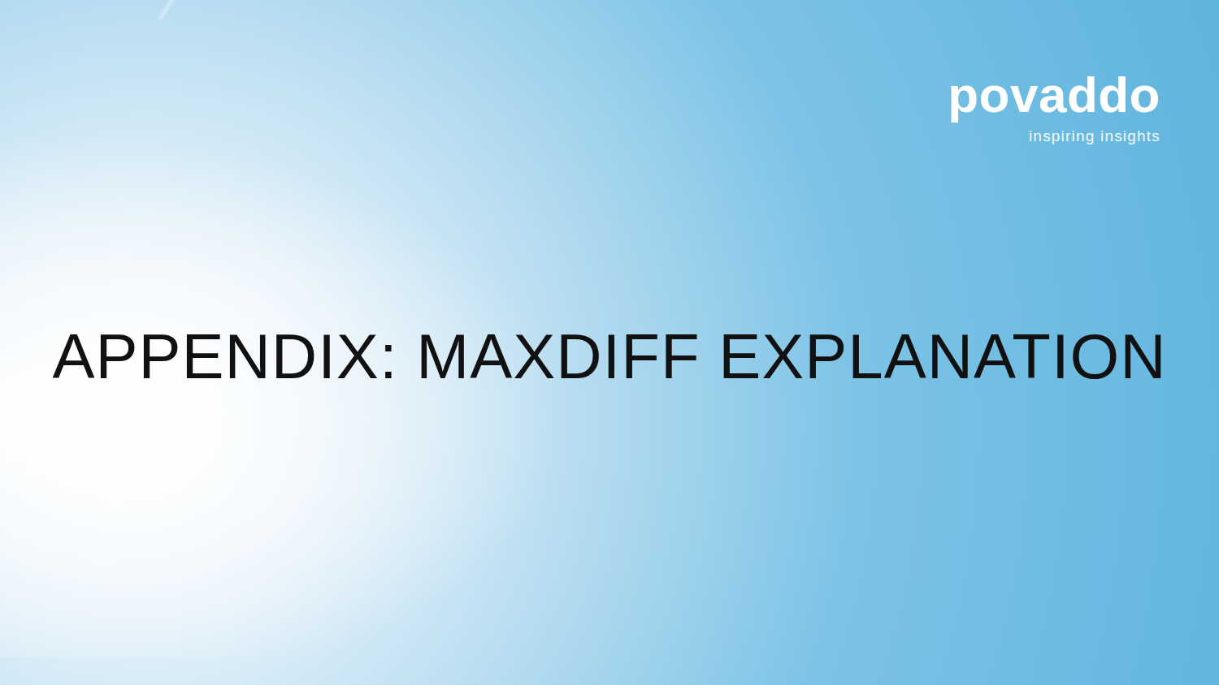povaddo
inspiring insights
APPENDIX: MAXDIFF EXPLANATION